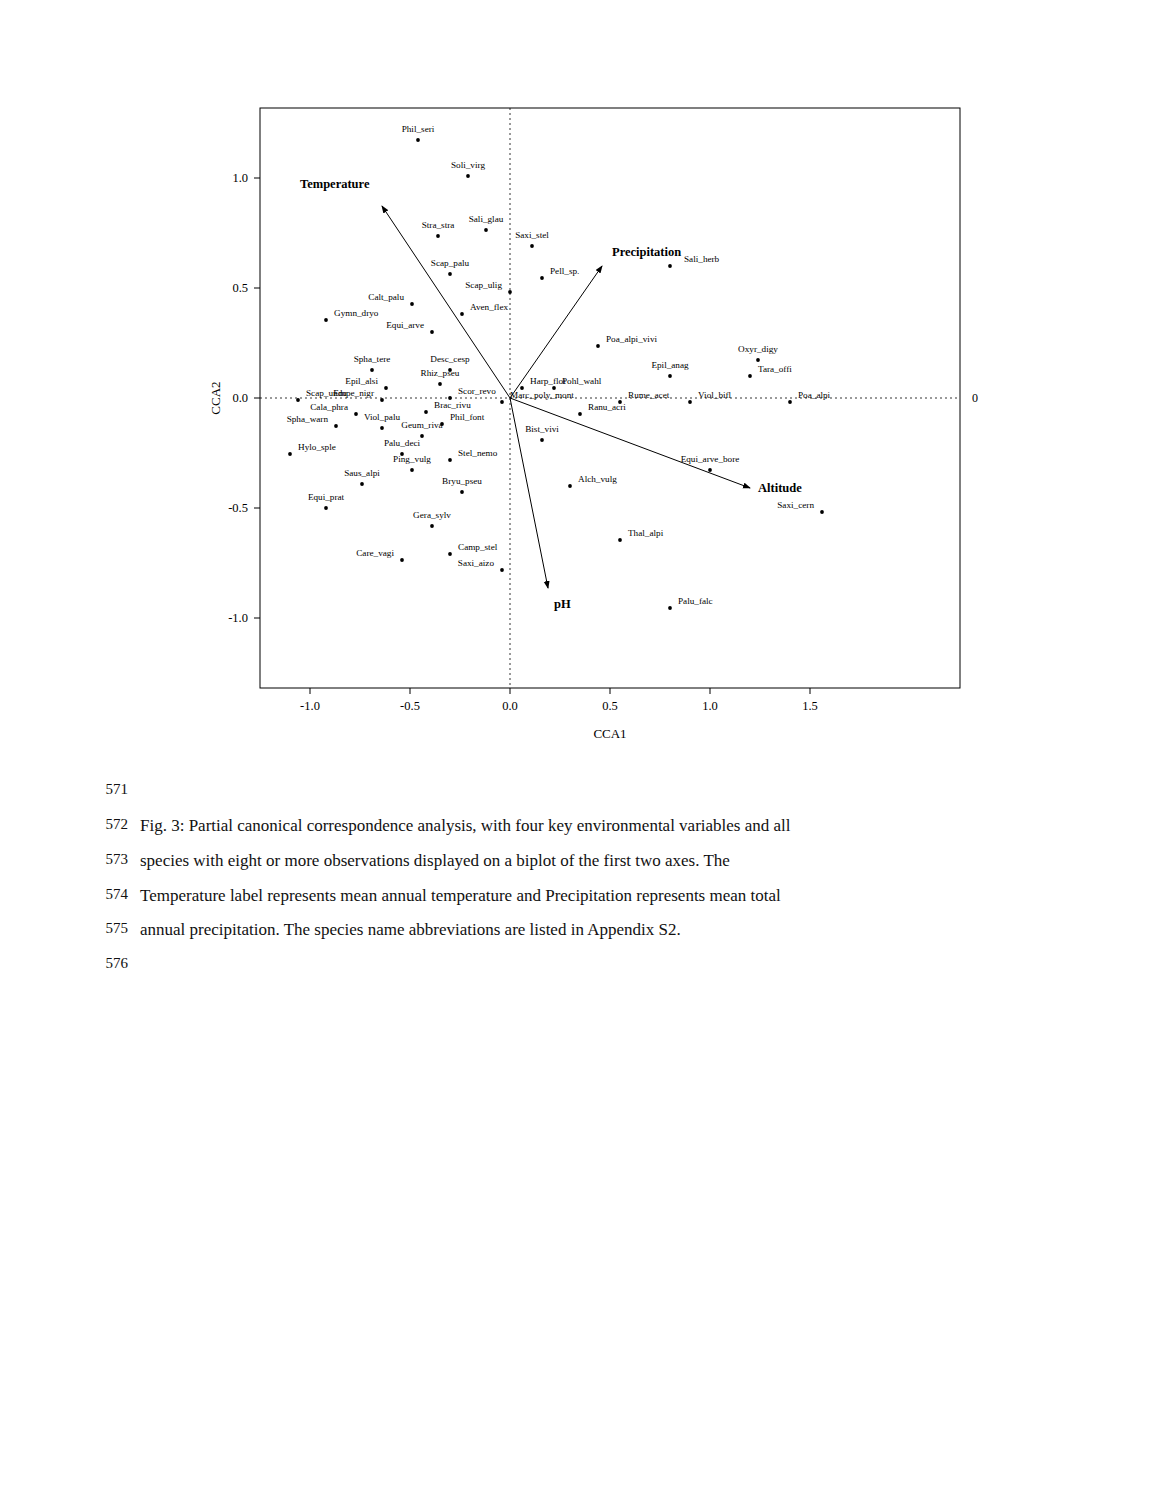1.0 0.5 0.0 -0.5 -1.0 -1.0 -0.5 0.0 0.5 1.0 1.5 CCA1 CCA2 0 Temperature Precipitation Altitude pH Phil_seri Soli_virg Stra_stra Sali_glau Saxi_stel Sali_herb Scap_palu Pell_sp. Scap_ulig Calt_palu Aven_flex Gymn_dryo Equi_arve Poa_alpi_vivi Oxyr_digy Spha_tere Desc_cesp Epil_anag Tara_offi Epil_alsi Rhiz_pseu Harp_flot Pohl_wahl Scap_undu Empe_nigr Scor_revo Marc_poly_mont Rume_acet Viol_bifl Poa_alpi Cala_phra Brac_rivu Ranu_acri Spha_warn Viol_palu Phil_font Geum_riva Bist_vivi Hylo_sple Palu_deci Stel_nemo Equi_arve_bore Ping_vulg Saus_alpi Alch_vulg Bryu_pseu Equi_prat Saxi_cern Gera_sylv Thal_alpi Camp_stel Care_vagi Saxi_aizo Palu_falc
571 572 Fig. 3: Partial canonical correspondence analysis, with four key environmental variables and all 573species with eight or more observations displayed on a biplot of the first two axes. The 574 Temperature label represents mean annual temperature and Precipitation represents mean total 575annual precipitation. The species name abbreviations are listed in Appendix S2. 576